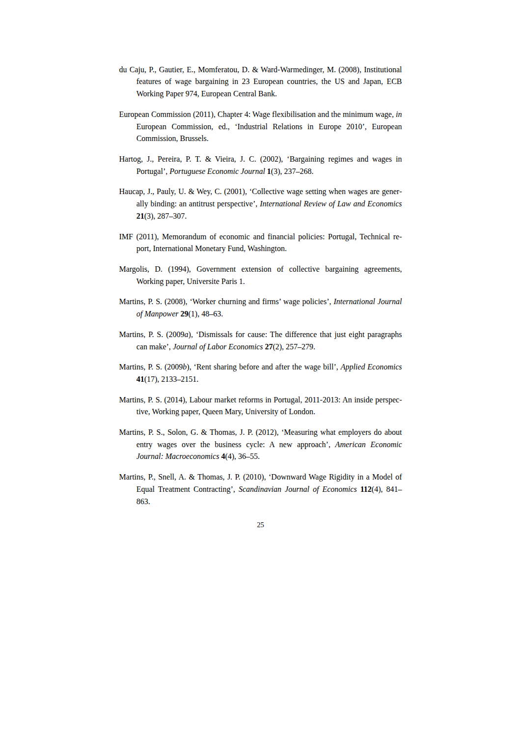du Caju, P., Gautier, E., Momferatou, D. & Ward-Warmedinger, M. (2008), Institutional features of wage bargaining in 23 European countries, the US and Japan, ECB Working Paper 974, European Central Bank.
European Commission (2011), Chapter 4: Wage flexibilisation and the minimum wage, in European Commission, ed., ‘Industrial Relations in Europe 2010’, European Commission, Brussels.
Hartog, J., Pereira, P. T. & Vieira, J. C. (2002), ‘Bargaining regimes and wages in Portugal’, Portuguese Economic Journal 1(3), 237–268.
Haucap, J., Pauly, U. & Wey, C. (2001), ‘Collective wage setting when wages are generally binding: an antitrust perspective’, International Review of Law and Economics 21(3), 287–307.
IMF (2011), Memorandum of economic and financial policies: Portugal, Technical report, International Monetary Fund, Washington.
Margolis, D. (1994), Government extension of collective bargaining agreements, Working paper, Universite Paris 1.
Martins, P. S. (2008), ‘Worker churning and firms’ wage policies’, International Journal of Manpower 29(1), 48–63.
Martins, P. S. (2009a), ‘Dismissals for cause: The difference that just eight paragraphs can make’, Journal of Labor Economics 27(2), 257–279.
Martins, P. S. (2009b), ‘Rent sharing before and after the wage bill’, Applied Economics 41(17), 2133–2151.
Martins, P. S. (2014), Labour market reforms in Portugal, 2011-2013: An inside perspective, Working paper, Queen Mary, University of London.
Martins, P. S., Solon, G. & Thomas, J. P. (2012), ‘Measuring what employers do about entry wages over the business cycle: A new approach’, American Economic Journal: Macroeconomics 4(4), 36–55.
Martins, P., Snell, A. & Thomas, J. P. (2010), ‘Downward Wage Rigidity in a Model of Equal Treatment Contracting’, Scandinavian Journal of Economics 112(4), 841–863.
25